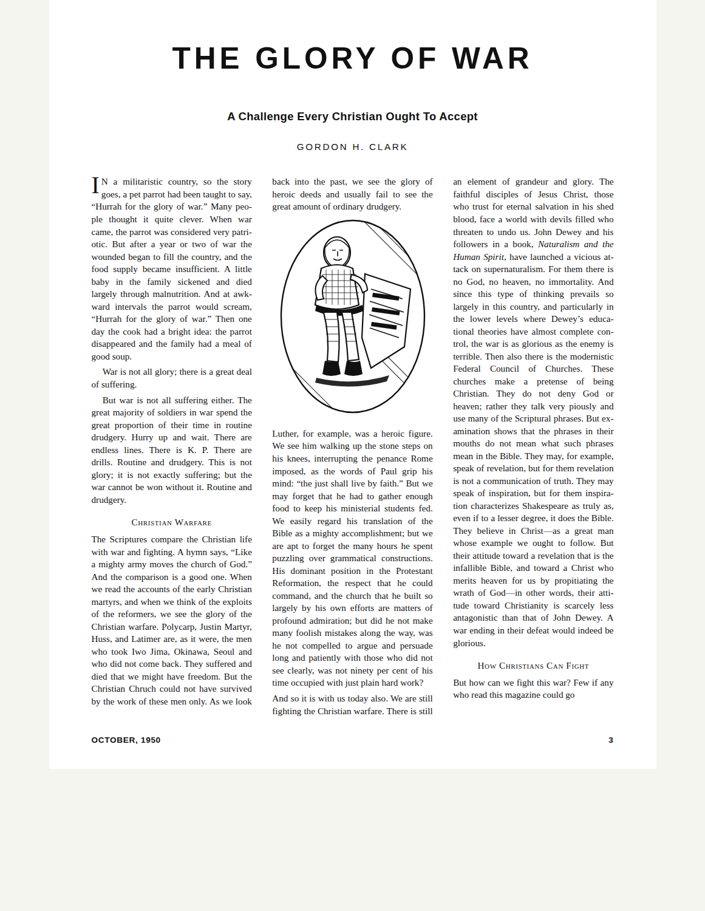THE GLORY OF WAR
A Challenge Every Christian Ought To Accept
GORDON H. CLARK
IN a militaristic country, so the story goes, a pet parrot had been taught to say, “Hurrah for the glory of war.” Many people thought it quite clever. When war came, the parrot was considered very patriotic. But after a year or two of war the wounded began to fill the country, and the food supply became insufficient. A little baby in the family sickened and died largely through malnutrition. And at awkward intervals the parrot would scream, “Hurrah for the glory of war.” Then one day the cook had a bright idea: the parrot disappeared and the family had a meal of good soup.
War is not all glory; there is a great deal of suffering.
But war is not all suffering either. The great majority of soldiers in war spend the great proportion of their time in routine drudgery. Hurry up and wait. There are endless lines. There is K. P. There are drills. Routine and drudgery. This is not glory; it is not exactly suffering; but the war cannot be won without it. Routine and drudgery.
Christian Warfare
The Scriptures compare the Christian life with war and fighting. A hymn says, “Like a mighty army moves the church of God.” And the comparison is a good one. When we read the accounts of the early Christian martyrs, and when we think of the exploits of the reformers, we see the glory of the Christian warfare. Polycarp, Justin Martyr, Huss, and Latimer are, as it were, the men who took Iwo Jima, Okinawa, Seoul and who did not come back. They suffered and died that we might have freedom. But the Christian Chruch could not have survived by the work of these men only. As we look back into the past, we see the glory of heroic deeds and usually fail to see the great amount of ordinary drudgery.
Luther, for example, was a heroic figure. We see him walking up the stone steps on his knees, interrupting the penance Rome imposed, as the words of Paul grip his mind: “the just shall live by faith.” But we may forget that he had to gather enough food to keep his ministerial students fed. We easily regard his translation of the Bible as a mighty accomplishment; but we are apt to forget the many hours he spent puzzling over grammatical constructions. His dominant position in the Protestant Reformation, the respect that he could command, and the church that he built so largely by his own efforts are matters of profound admiration; but did he not make many foolish mistakes along the way, was he not compelled to argue and persuade long and patiently with those who did not see clearly, was not ninety per cent of his time occupied with just plain hard work?
And so it is with us today also. We are still fighting the Christian warfare. There is still an element of grandeur and glory. The faithful disciples of Jesus Christ, those who trust for eternal salvation in his shed blood, face a world with devils filled who threaten to undo us. John Dewey and his followers in a book, Naturalism and the Human Spirit, have launched a vicious attack on supernaturalism. For them there is no God, no heaven, no immortality. And since this type of thinking prevails so largely in this country, and particularly in the lower levels where Dewey’s educational theories have almost complete control, the war is as glorious as the enemy is terrible. Then also there is the modernistic Federal Council of Churches. These churches make a pretense of being Christian. They do not deny God or heaven; rather they talk very piously and use many of the Scriptural phrases. But examination shows that the phrases in their mouths do not mean what such phrases mean in the Bible. They may, for example, speak of revelation, but for them revelation is not a communication of truth. They may speak of inspiration, but for them inspiration characterizes Shakespeare as truly as, even if to a lesser degree, it does the Bible. They believe in Christ—as a great man whose example we ought to follow. But their attitude toward a revelation that is the infallible Bible, and toward a Christ who merits heaven for us by propitiating the wrath of God—in other words, their attitude toward Christianity is scarcely less antagonistic than that of John Dewey. A war ending in their defeat would indeed be glorious.
How Christians Can Fight
But how can we fight this war? Few if any who read this magazine could go
OCTOBER, 1950 3